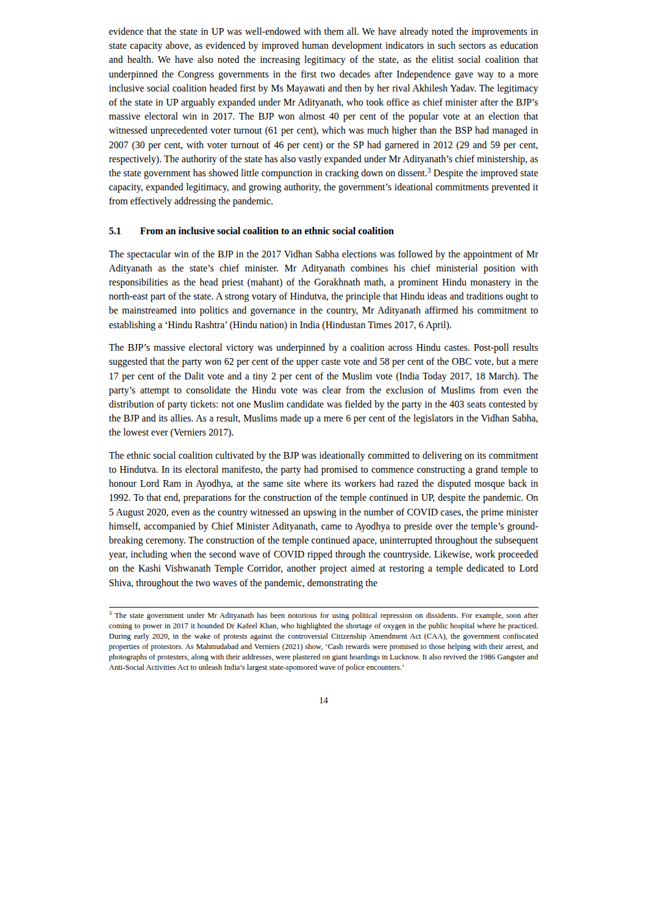evidence that the state in UP was well-endowed with them all. We have already noted the improvements in state capacity above, as evidenced by improved human development indicators in such sectors as education and health. We have also noted the increasing legitimacy of the state, as the elitist social coalition that underpinned the Congress governments in the first two decades after Independence gave way to a more inclusive social coalition headed first by Ms Mayawati and then by her rival Akhilesh Yadav. The legitimacy of the state in UP arguably expanded under Mr Adityanath, who took office as chief minister after the BJP’s massive electoral win in 2017. The BJP won almost 40 per cent of the popular vote at an election that witnessed unprecedented voter turnout (61 per cent), which was much higher than the BSP had managed in 2007 (30 per cent, with voter turnout of 46 per cent) or the SP had garnered in 2012 (29 and 59 per cent, respectively). The authority of the state has also vastly expanded under Mr Adityanath’s chief ministership, as the state government has showed little compunction in cracking down on dissent.3 Despite the improved state capacity, expanded legitimacy, and growing authority, the government’s ideational commitments prevented it from effectively addressing the pandemic.
5.1 From an inclusive social coalition to an ethnic social coalition
The spectacular win of the BJP in the 2017 Vidhan Sabha elections was followed by the appointment of Mr Adityanath as the state’s chief minister. Mr Adityanath combines his chief ministerial position with responsibilities as the head priest (mahant) of the Gorakhnath math, a prominent Hindu monastery in the north-east part of the state. A strong votary of Hindutva, the principle that Hindu ideas and traditions ought to be mainstreamed into politics and governance in the country, Mr Adityanath affirmed his commitment to establishing a ‘Hindu Rashtra’ (Hindu nation) in India (Hindustan Times 2017, 6 April).
The BJP’s massive electoral victory was underpinned by a coalition across Hindu castes. Post-poll results suggested that the party won 62 per cent of the upper caste vote and 58 per cent of the OBC vote, but a mere 17 per cent of the Dalit vote and a tiny 2 per cent of the Muslim vote (India Today 2017, 18 March). The party’s attempt to consolidate the Hindu vote was clear from the exclusion of Muslims from even the distribution of party tickets: not one Muslim candidate was fielded by the party in the 403 seats contested by the BJP and its allies. As a result, Muslims made up a mere 6 per cent of the legislators in the Vidhan Sabha, the lowest ever (Verniers 2017).
The ethnic social coalition cultivated by the BJP was ideationally committed to delivering on its commitment to Hindutva. In its electoral manifesto, the party had promised to commence constructing a grand temple to honour Lord Ram in Ayodhya, at the same site where its workers had razed the disputed mosque back in 1992. To that end, preparations for the construction of the temple continued in UP, despite the pandemic. On 5 August 2020, even as the country witnessed an upswing in the number of COVID cases, the prime minister himself, accompanied by Chief Minister Adityanath, came to Ayodhya to preside over the temple’s ground-breaking ceremony. The construction of the temple continued apace, uninterrupted throughout the subsequent year, including when the second wave of COVID ripped through the countryside. Likewise, work proceeded on the Kashi Vishwanath Temple Corridor, another project aimed at restoring a temple dedicated to Lord Shiva, throughout the two waves of the pandemic, demonstrating the
3 The state government under Mr Adityanath has been notorious for using political repression on dissidents. For example, soon after coming to power in 2017 it hounded Dr Kafeel Khan, who highlighted the shortage of oxygen in the public hospital where he practiced. During early 2020, in the wake of protests against the controversial Citizenship Amendment Act (CAA), the government confiscated properties of protestors. As Mahmudabad and Verniers (2021) show, ‘Cash rewards were promised to those helping with their arrest, and photographs of protesters, along with their addresses, were plastered on giant hoardings in Lucknow. It also revived the 1986 Gangster and Anti-Social Activities Act to unleash India’s largest state-sponsored wave of police encounters.’
14